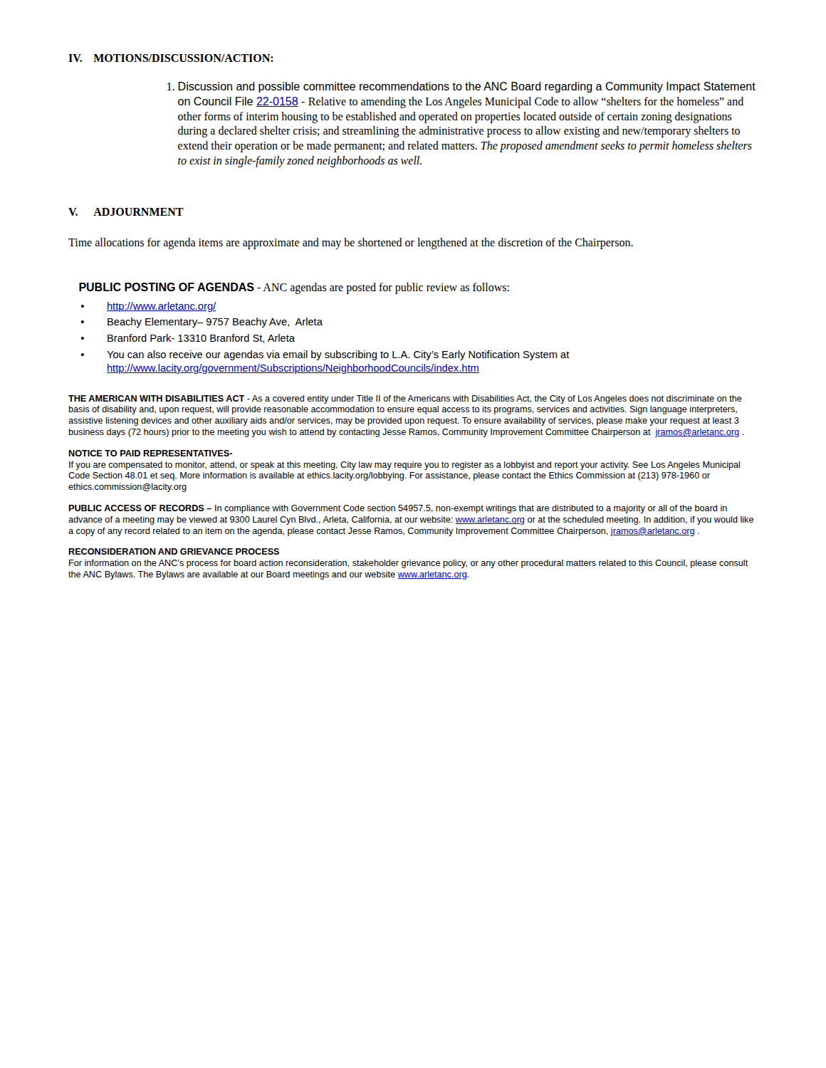IV. MOTIONS/DISCUSSION/ACTION:
Discussion and possible committee recommendations to the ANC Board regarding a Community Impact Statement on Council File 22-0158 - Relative to amending the Los Angeles Municipal Code to allow “shelters for the homeless” and other forms of interim housing to be established and operated on properties located outside of certain zoning designations during a declared shelter crisis; and streamlining the administrative process to allow existing and new/temporary shelters to extend their operation or be made permanent; and related matters. The proposed amendment seeks to permit homeless shelters to exist in single-family zoned neighborhoods as well.
V. ADJOURNMENT
Time allocations for agenda items are approximate and may be shortened or lengthened at the discretion of the Chairperson.
PUBLIC POSTING OF AGENDAS
- ANC agendas are posted for public review as follows:
http://www.arletanc.org/
Beachy Elementary– 9757 Beachy Ave, Arleta
Branford Park- 13310 Branford St, Arleta
You can also receive our agendas via email by subscribing to L.A. City’s Early Notification System at
http://www.lacity.org/government/Subscriptions/NeighborhoodCouncils/index.htm
THE AMERICAN WITH DISABILITIES ACT - As a covered entity under Title II of the Americans with Disabilities Act, the City of Los Angeles does not discriminate on the basis of disability and, upon request, will provide reasonable accommodation to ensure equal access to its programs, services and activities. Sign language interpreters, assistive listening devices and other auxiliary aids and/or services, may be provided upon request. To ensure availability of services, please make your request at least 3 business days (72 hours) prior to the meeting you wish to attend by contacting Jesse Ramos, Community Improvement Committee Chairperson at jramos@arletanc.org .
NOTICE TO PAID REPRESENTATIVES-
If you are compensated to monitor, attend, or speak at this meeting, City law may require you to register as a lobbyist and report your activity. See Los Angeles Municipal Code Section 48.01 et seq. More information is available at ethics.lacity.org/lobbying. For assistance, please contact the Ethics Commission at (213) 978-1960 or ethics.commission@lacity.org
PUBLIC ACCESS OF RECORDS – In compliance with Government Code section 54957.5, non-exempt writings that are distributed to a majority or all of the board in advance of a meeting may be viewed at 9300 Laurel Cyn Blvd., Arleta, California, at our website: www.arletanc.org or at the scheduled meeting. In addition, if you would like a copy of any record related to an item on the agenda, please contact Jesse Ramos, Community Improvement Committee Chairperson, jramos@arletanc.org .
RECONSIDERATION AND GRIEVANCE PROCESS
For information on the ANC’s process for board action reconsideration, stakeholder grievance policy, or any other procedural matters related to this Council, please consult the ANC Bylaws. The Bylaws are available at our Board meetings and our website www.arletanc.org.